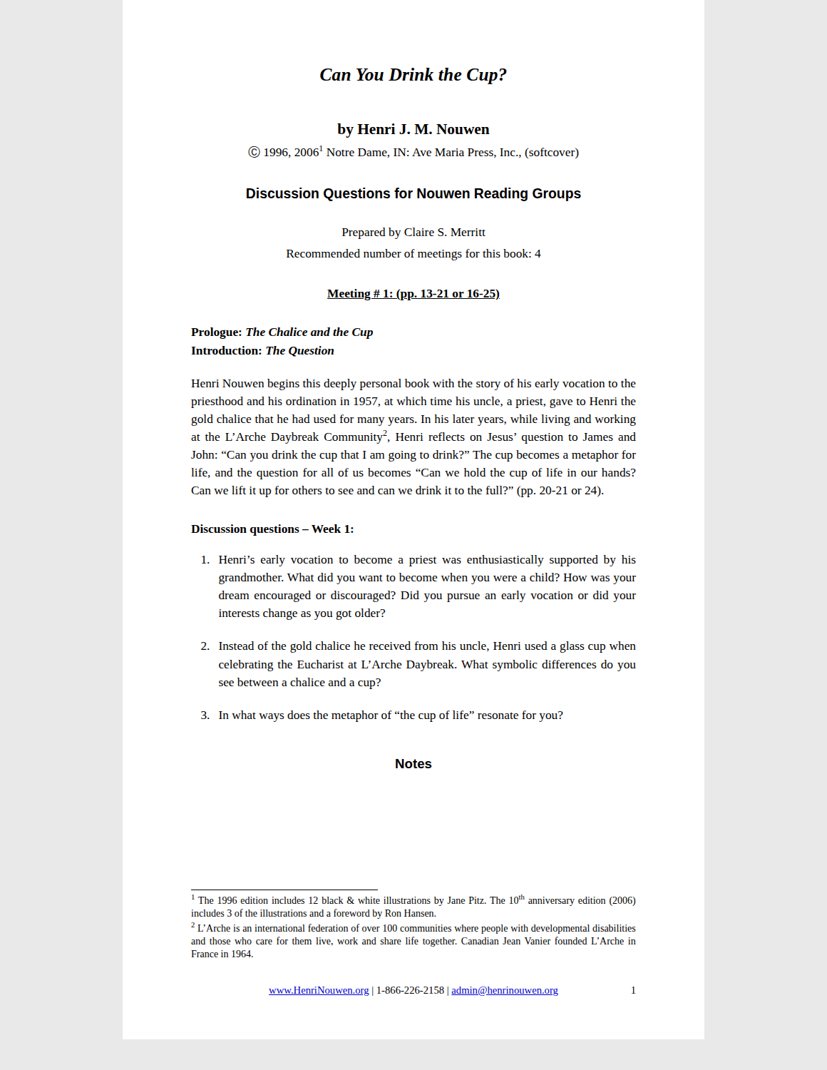Can You Drink the Cup?
by Henri J. M. Nouwen
Ⓒ 1996, 20061 Notre Dame, IN: Ave Maria Press, Inc., (softcover)
Discussion Questions for Nouwen Reading Groups
Prepared by Claire S. Merritt
Recommended number of meetings for this book: 4
Meeting # 1: (pp. 13-21 or 16-25)
Prologue: The Chalice and the Cup
Introduction: The Question
Henri Nouwen begins this deeply personal book with the story of his early vocation to the priesthood and his ordination in 1957, at which time his uncle, a priest, gave to Henri the gold chalice that he had used for many years. In his later years, while living and working at the L’Arche Daybreak Community2, Henri reflects on Jesus’ question to James and John: “Can you drink the cup that I am going to drink?” The cup becomes a metaphor for life, and the question for all of us becomes “Can we hold the cup of life in our hands? Can we lift it up for others to see and can we drink it to the full?” (pp. 20-21 or 24).
Discussion questions – Week 1:
Henri’s early vocation to become a priest was enthusiastically supported by his grandmother. What did you want to become when you were a child? How was your dream encouraged or discouraged? Did you pursue an early vocation or did your interests change as you got older?
Instead of the gold chalice he received from his uncle, Henri used a glass cup when celebrating the Eucharist at L’Arche Daybreak. What symbolic differences do you see between a chalice and a cup?
In what ways does the metaphor of “the cup of life” resonate for you?
Notes
1 The 1996 edition includes 12 black & white illustrations by Jane Pitz. The 10th anniversary edition (2006) includes 3 of the illustrations and a foreword by Ron Hansen.
2 L’Arche is an international federation of over 100 communities where people with developmental disabilities and those who care for them live, work and share life together. Canadian Jean Vanier founded L’Arche in France in 1964.
www.HenriNouwen.org | 1-866-226-2158 | admin@henrinouwen.org 1